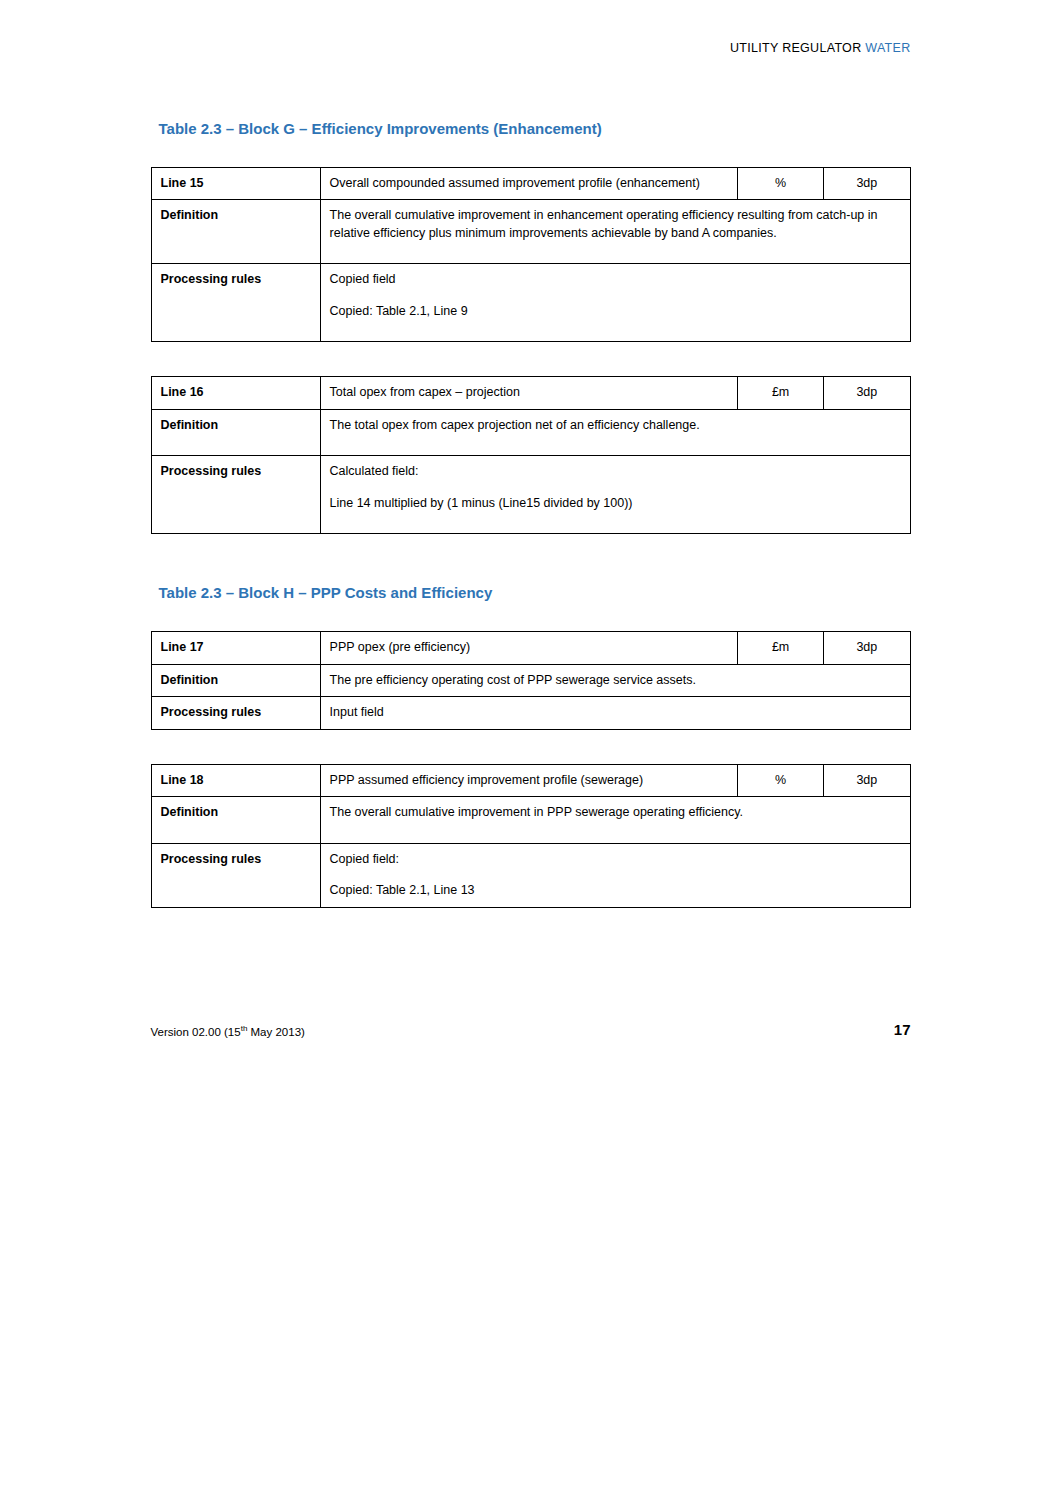UTILITY REGULATOR WATER
Table 2.3 – Block G – Efficiency Improvements (Enhancement)
| Line 15 | Overall compounded assumed improvement profile (enhancement) | % | 3dp |
| Definition | The overall cumulative improvement in enhancement operating efficiency resulting from catch-up in relative efficiency plus minimum improvements achievable by band A companies. |
| Processing rules | Copied field Copied: Table 2.1, Line 9 |
| Line 16 | Total opex from capex – projection | £m | 3dp |
| Definition | The total opex from capex projection net of an efficiency challenge. |
| Processing rules | Calculated field: Line 14 multiplied by (1 minus (Line15 divided by 100)) |
Table 2.3 – Block H – PPP Costs and Efficiency
| Line 17 | PPP opex (pre efficiency) | £m | 3dp |
| Definition | The pre efficiency operating cost of PPP sewerage service assets. |
| Processing rules | Input field |
| Line 18 | PPP assumed efficiency improvement profile (sewerage) | % | 3dp |
| Definition | The overall cumulative improvement in PPP sewerage operating efficiency. |
| Processing rules | Copied field: Copied: Table 2.1, Line 13 |
Version 02.00 (15th May 2013)
17